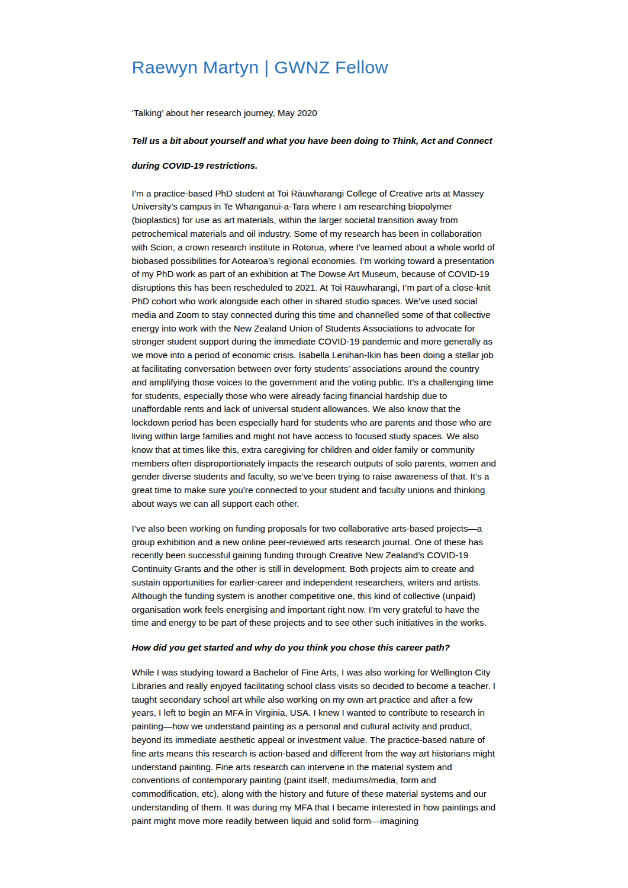Raewyn Martyn | GWNZ Fellow
‘Talking’ about her research journey, May 2020
Tell us a bit about yourself and what you have been doing to Think, Act and Connect
during COVID-19 restrictions.
I’m a practice-based PhD student at Toi Rāuwharangi College of Creative arts at Massey University’s campus in Te Whanganui-a-Tara where I am researching biopolymer (bioplastics) for use as art materials, within the larger societal transition away from petrochemical materials and oil industry. Some of my research has been in collaboration with Scion, a crown research institute in Rotorua, where I've learned about a whole world of biobased possibilities for Aotearoa’s regional economies. I'm working toward a presentation of my PhD work as part of an exhibition at The Dowse Art Museum, because of COVID-19 disruptions this has been rescheduled to 2021. At Toi Rāuwharangi, I’m part of a close-knit PhD cohort who work alongside each other in shared studio spaces. We’ve used social media and Zoom to stay connected during this time and channelled some of that collective energy into work with the New Zealand Union of Students Associations to advocate for stronger student support during the immediate COVID-19 pandemic and more generally as we move into a period of economic crisis. Isabella Lenihan-Ikin has been doing a stellar job at facilitating conversation between over forty students’ associations around the country and amplifying those voices to the government and the voting public. It’s a challenging time for students, especially those who were already facing financial hardship due to unaffordable rents and lack of universal student allowances. We also know that the lockdown period has been especially hard for students who are parents and those who are living within large families and might not have access to focused study spaces. We also know that at times like this, extra caregiving for children and older family or community members often disproportionately impacts the research outputs of solo parents, women and gender diverse students and faculty, so we’ve been trying to raise awareness of that. It’s a great time to make sure you’re connected to your student and faculty unions and thinking about ways we can all support each other.
I’ve also been working on funding proposals for two collaborative arts-based projects—a group exhibition and a new online peer-reviewed arts research journal. One of these has recently been successful gaining funding through Creative New Zealand’s COVID-19 Continuity Grants and the other is still in development. Both projects aim to create and sustain opportunities for earlier-career and independent researchers, writers and artists. Although the funding system is another competitive one, this kind of collective (unpaid) organisation work feels energising and important right now. I’m very grateful to have the time and energy to be part of these projects and to see other such initiatives in the works.
How did you get started and why do you think you chose this career path?
While I was studying toward a Bachelor of Fine Arts, I was also working for Wellington City Libraries and really enjoyed facilitating school class visits so decided to become a teacher. I taught secondary school art while also working on my own art practice and after a few years, I left to begin an MFA in Virginia, USA. I knew I wanted to contribute to research in painting—how we understand painting as a personal and cultural activity and product, beyond its immediate aesthetic appeal or investment value. The practice-based nature of fine arts means this research is action-based and different from the way art historians might understand painting. Fine arts research can intervene in the material system and conventions of contemporary painting (paint itself, mediums/media, form and commodification, etc), along with the history and future of these material systems and our understanding of them. It was during my MFA that I became interested in how paintings and paint might move more readily between liquid and solid form—imagining